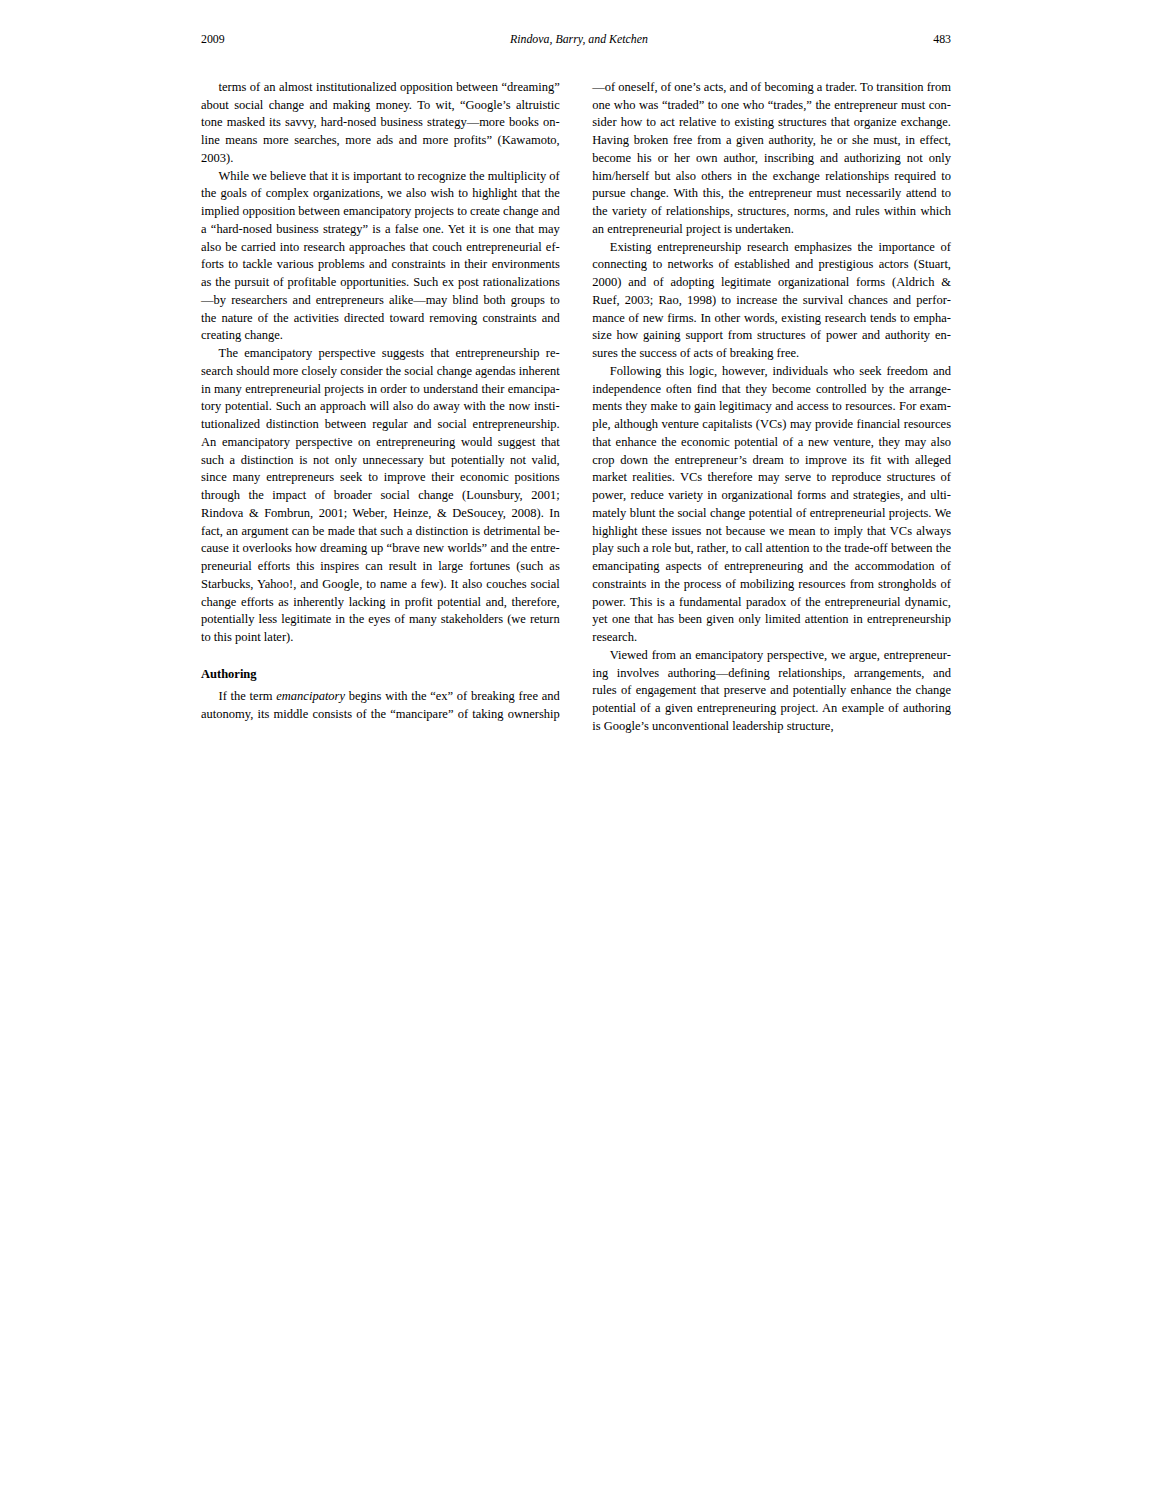2009 Rindova, Barry, and Ketchen 483
terms of an almost institutionalized opposition between “dreaming” about social change and making money. To wit, “Google’s altruistic tone masked its savvy, hard-nosed business strategy—more books online means more searches, more ads and more profits” (Kawamoto, 2003).
While we believe that it is important to recognize the multiplicity of the goals of complex organizations, we also wish to highlight that the implied opposition between emancipatory projects to create change and a “hard-nosed business strategy” is a false one. Yet it is one that may also be carried into research approaches that couch entrepreneurial efforts to tackle various problems and constraints in their environments as the pursuit of profitable opportunities. Such ex post rationalizations—by researchers and entrepreneurs alike—may blind both groups to the nature of the activities directed toward removing constraints and creating change.
The emancipatory perspective suggests that entrepreneurship research should more closely consider the social change agendas inherent in many entrepreneurial projects in order to understand their emancipatory potential. Such an approach will also do away with the now institutionalized distinction between regular and social entrepreneurship. An emancipatory perspective on entrepreneuring would suggest that such a distinction is not only unnecessary but potentially not valid, since many entrepreneurs seek to improve their economic positions through the impact of broader social change (Lounsbury, 2001; Rindova & Fombrun, 2001; Weber, Heinze, & DeSoucey, 2008). In fact, an argument can be made that such a distinction is detrimental because it overlooks how dreaming up “brave new worlds” and the entrepreneurial efforts this inspires can result in large fortunes (such as Starbucks, Yahoo!, and Google, to name a few). It also couches social change efforts as inherently lacking in profit potential and, therefore, potentially less legitimate in the eyes of many stakeholders (we return to this point later).
Authoring
If the term emancipatory begins with the “ex” of breaking free and autonomy, its middle consists of the “mancipare” of taking ownership—of oneself, of one’s acts, and of becoming a trader. To transition from one who was “traded” to one who “trades,” the entrepreneur must consider how to act relative to existing structures that organize exchange. Having broken free from a given authority, he or she must, in effect, become his or her own author, inscribing and authorizing not only him/herself but also others in the exchange relationships required to pursue change. With this, the entrepreneur must necessarily attend to the variety of relationships, structures, norms, and rules within which an entrepreneurial project is undertaken.
Existing entrepreneurship research emphasizes the importance of connecting to networks of established and prestigious actors (Stuart, 2000) and of adopting legitimate organizational forms (Aldrich & Ruef, 2003; Rao, 1998) to increase the survival chances and performance of new firms. In other words, existing research tends to emphasize how gaining support from structures of power and authority ensures the success of acts of breaking free.
Following this logic, however, individuals who seek freedom and independence often find that they become controlled by the arrangements they make to gain legitimacy and access to resources. For example, although venture capitalists (VCs) may provide financial resources that enhance the economic potential of a new venture, they may also crop down the entrepreneur’s dream to improve its fit with alleged market realities. VCs therefore may serve to reproduce structures of power, reduce variety in organizational forms and strategies, and ultimately blunt the social change potential of entrepreneurial projects. We highlight these issues not because we mean to imply that VCs always play such a role but, rather, to call attention to the trade-off between the emancipating aspects of entrepreneuring and the accommodation of constraints in the process of mobilizing resources from strongholds of power. This is a fundamental paradox of the entrepreneurial dynamic, yet one that has been given only limited attention in entrepreneurship research.
Viewed from an emancipatory perspective, we argue, entrepreneuring involves authoring—defining relationships, arrangements, and rules of engagement that preserve and potentially enhance the change potential of a given entrepreneuring project. An example of authoring is Google’s unconventional leadership structure,